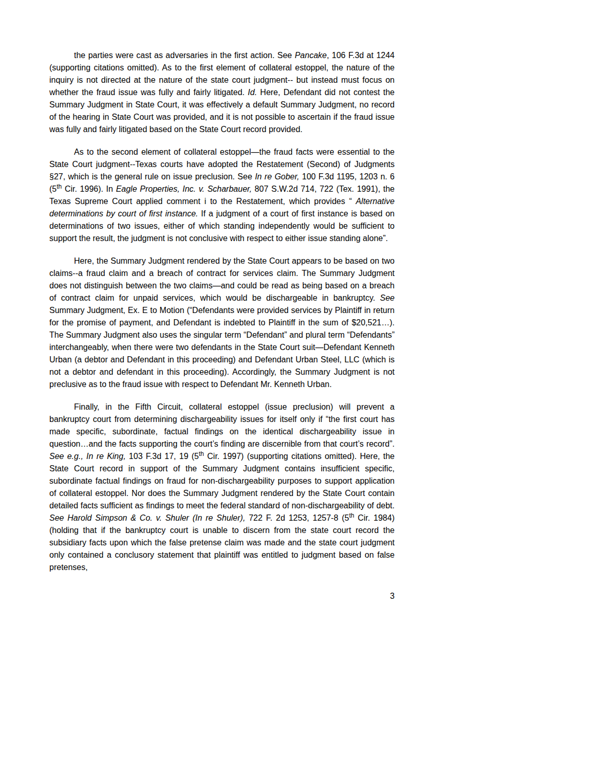the parties were cast as adversaries in the first action. See Pancake, 106 F.3d at 1244 (supporting citations omitted). As to the first element of collateral estoppel, the nature of the inquiry is not directed at the nature of the state court judgment-- but instead must focus on whether the fraud issue was fully and fairly litigated. Id. Here, Defendant did not contest the Summary Judgment in State Court, it was effectively a default Summary Judgment, no record of the hearing in State Court was provided, and it is not possible to ascertain if the fraud issue was fully and fairly litigated based on the State Court record provided.
As to the second element of collateral estoppel—the fraud facts were essential to the State Court judgment--Texas courts have adopted the Restatement (Second) of Judgments §27, which is the general rule on issue preclusion. See In re Gober, 100 F.3d 1195, 1203 n. 6 (5th Cir. 1996). In Eagle Properties, Inc. v. Scharbauer, 807 S.W.2d 714, 722 (Tex. 1991), the Texas Supreme Court applied comment i to the Restatement, which provides “ Alternative determinations by court of first instance. If a judgment of a court of first instance is based on determinations of two issues, either of which standing independently would be sufficient to support the result, the judgment is not conclusive with respect to either issue standing alone”.
Here, the Summary Judgment rendered by the State Court appears to be based on two claims--a fraud claim and a breach of contract for services claim. The Summary Judgment does not distinguish between the two claims—and could be read as being based on a breach of contract claim for unpaid services, which would be dischargeable in bankruptcy. See Summary Judgment, Ex. E to Motion (“Defendants were provided services by Plaintiff in return for the promise of payment, and Defendant is indebted to Plaintiff in the sum of $20,521…). The Summary Judgment also uses the singular term “Defendant” and plural term “Defendants” interchangeably, when there were two defendants in the State Court suit—Defendant Kenneth Urban (a debtor and Defendant in this proceeding) and Defendant Urban Steel, LLC (which is not a debtor and defendant in this proceeding). Accordingly, the Summary Judgment is not preclusive as to the fraud issue with respect to Defendant Mr. Kenneth Urban.
Finally, in the Fifth Circuit, collateral estoppel (issue preclusion) will prevent a bankruptcy court from determining dischargeability issues for itself only if “the first court has made specific, subordinate, factual findings on the identical dischargeability issue in question…and the facts supporting the court’s finding are discernible from that court’s record”. See e.g., In re King, 103 F.3d 17, 19 (5th Cir. 1997) (supporting citations omitted). Here, the State Court record in support of the Summary Judgment contains insufficient specific, subordinate factual findings on fraud for non-dischargeability purposes to support application of collateral estoppel. Nor does the Summary Judgment rendered by the State Court contain detailed facts sufficient as findings to meet the federal standard of non-dischargeability of debt. See Harold Simpson & Co. v. Shuler (In re Shuler), 722 F. 2d 1253, 1257-8 (5th Cir. 1984) (holding that if the bankruptcy court is unable to discern from the state court record the subsidiary facts upon which the false pretense claim was made and the state court judgment only contained a conclusory statement that plaintiff was entitled to judgment based on false pretenses,
3